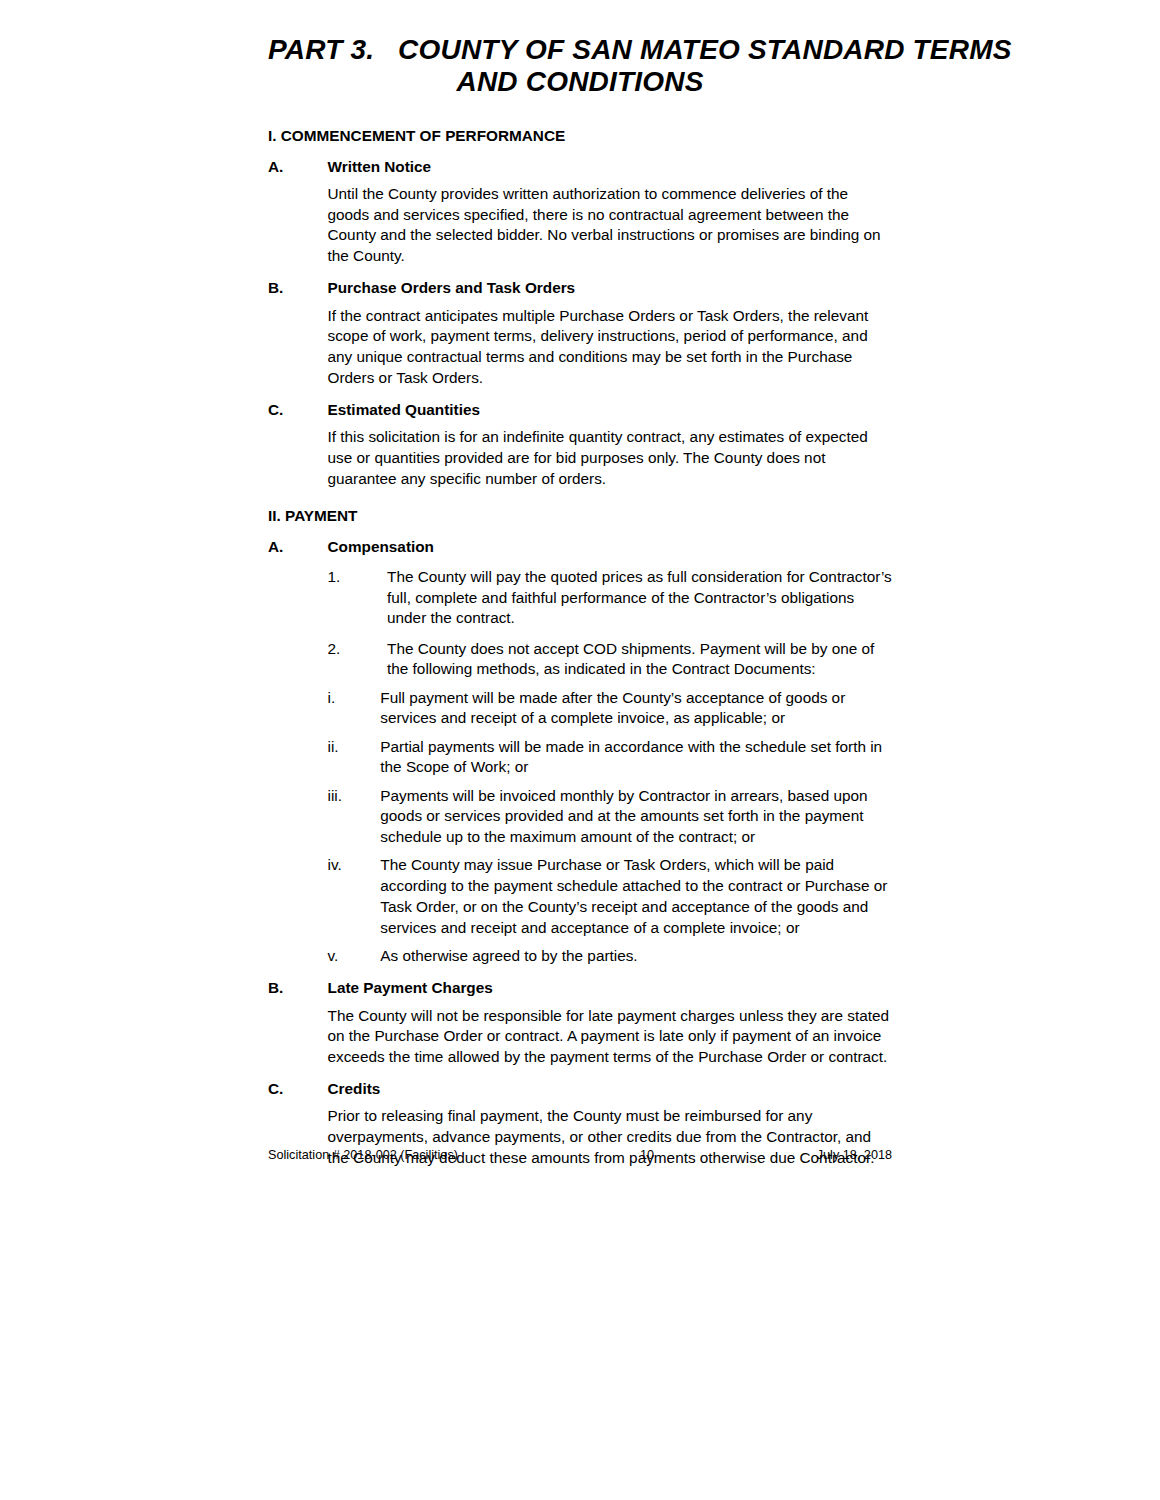PART 3. COUNTY OF SAN MATEO STANDARD TERMS
AND CONDITIONS
I. COMMENCEMENT OF PERFORMANCE
A.
Written Notice
Until the County provides written authorization to commence deliveries of the goods and services specified, there is no contractual agreement between the County and the selected bidder. No verbal instructions or promises are binding on the County.
B.
Purchase Orders and Task Orders
If the contract anticipates multiple Purchase Orders or Task Orders, the relevant scope of work, payment terms, delivery instructions, period of performance, and any unique contractual terms and conditions may be set forth in the Purchase Orders or Task Orders.
C.
Estimated Quantities
If this solicitation is for an indefinite quantity contract, any estimates of expected use or quantities provided are for bid purposes only. The County does not guarantee any specific number of orders.
II. PAYMENT
A.
Compensation
1.
The County will pay the quoted prices as full consideration for Contractor’s full, complete and faithful performance of the Contractor’s obligations under the contract.
2.
The County does not accept COD shipments. Payment will be by one of the following methods, as indicated in the Contract Documents:
i.
Full payment will be made after the County’s acceptance of goods or services and receipt of a complete invoice, as applicable; or
ii.
Partial payments will be made in accordance with the schedule set forth in the Scope of Work; or
iii.
Payments will be invoiced monthly by Contractor in arrears, based upon goods or services provided and at the amounts set forth in the payment schedule up to the maximum amount of the contract; or
iv.
The County may issue Purchase or Task Orders, which will be paid according to the payment schedule attached to the contract or Purchase or Task Order, or on the County’s receipt and acceptance of the goods and services and receipt and acceptance of a complete invoice; or
v.
As otherwise agreed to by the parties.
B.
Late Payment Charges
The County will not be responsible for late payment charges unless they are stated on the Purchase Order or contract. A payment is late only if payment of an invoice exceeds the time allowed by the payment terms of the Purchase Order or contract.
C.
Credits
Prior to releasing final payment, the County must be reimbursed for any overpayments, advance payments, or other credits due from the Contractor, and the County may deduct these amounts from payments otherwise due Contractor.
Solicitation # 2018-002 (Facilities)
10
July 18, 2018